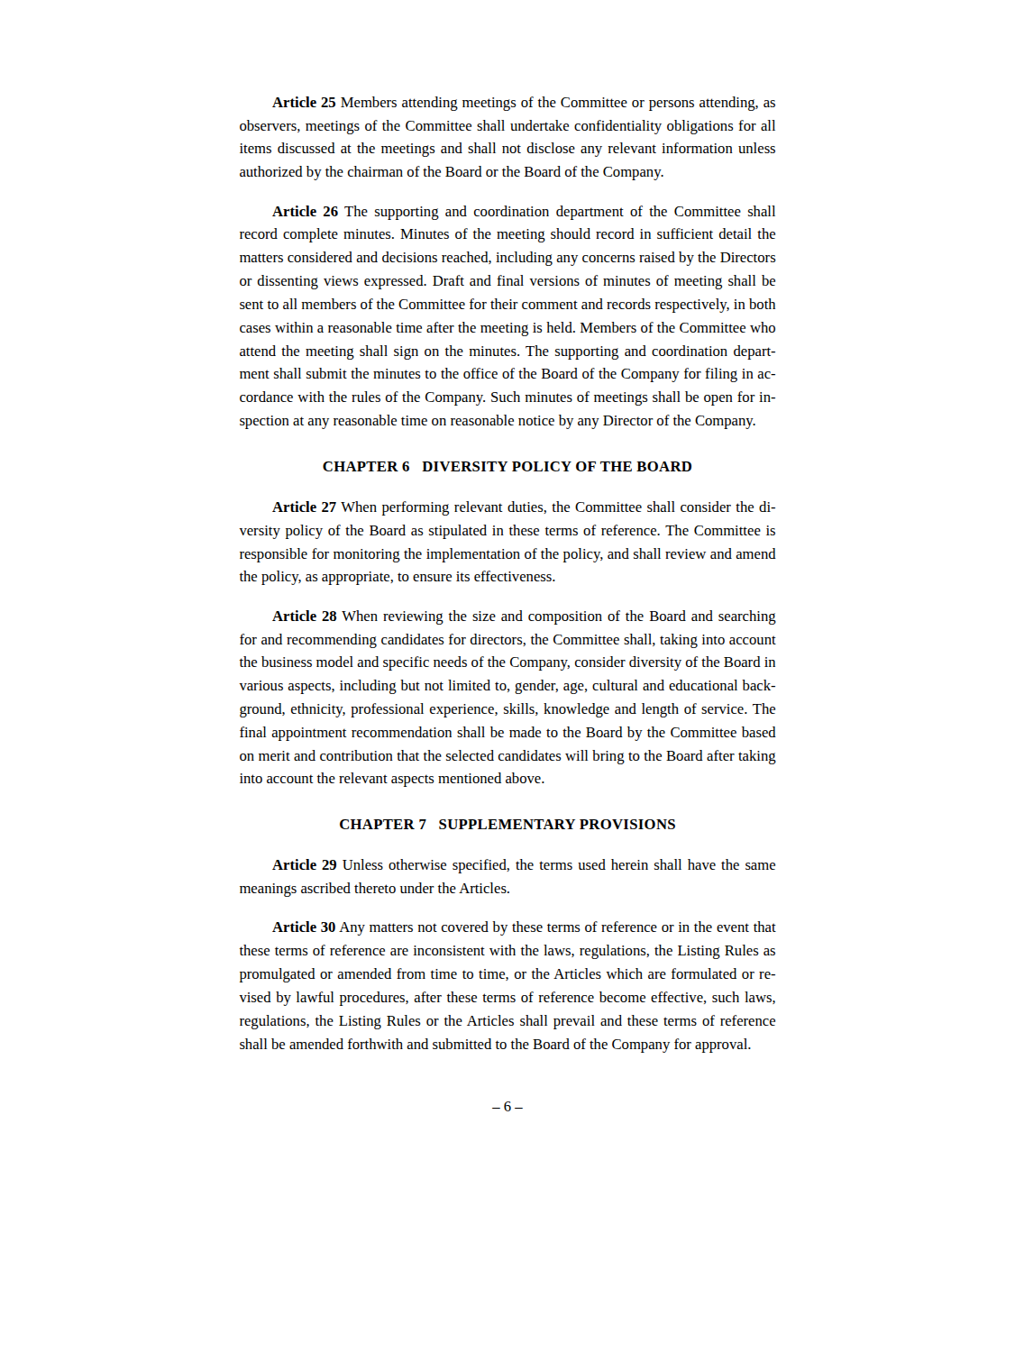Article 25 Members attending meetings of the Committee or persons attending, as observers, meetings of the Committee shall undertake confidentiality obligations for all items discussed at the meetings and shall not disclose any relevant information unless authorized by the chairman of the Board or the Board of the Company.
Article 26 The supporting and coordination department of the Committee shall record complete minutes. Minutes of the meeting should record in sufficient detail the matters considered and decisions reached, including any concerns raised by the Directors or dissenting views expressed. Draft and final versions of minutes of meeting shall be sent to all members of the Committee for their comment and records respectively, in both cases within a reasonable time after the meeting is held. Members of the Committee who attend the meeting shall sign on the minutes. The supporting and coordination department shall submit the minutes to the office of the Board of the Company for filing in accordance with the rules of the Company. Such minutes of meetings shall be open for inspection at any reasonable time on reasonable notice by any Director of the Company.
CHAPTER 6 DIVERSITY POLICY OF THE BOARD
Article 27 When performing relevant duties, the Committee shall consider the diversity policy of the Board as stipulated in these terms of reference. The Committee is responsible for monitoring the implementation of the policy, and shall review and amend the policy, as appropriate, to ensure its effectiveness.
Article 28 When reviewing the size and composition of the Board and searching for and recommending candidates for directors, the Committee shall, taking into account the business model and specific needs of the Company, consider diversity of the Board in various aspects, including but not limited to, gender, age, cultural and educational background, ethnicity, professional experience, skills, knowledge and length of service. The final appointment recommendation shall be made to the Board by the Committee based on merit and contribution that the selected candidates will bring to the Board after taking into account the relevant aspects mentioned above.
CHAPTER 7 SUPPLEMENTARY PROVISIONS
Article 29 Unless otherwise specified, the terms used herein shall have the same meanings ascribed thereto under the Articles.
Article 30 Any matters not covered by these terms of reference or in the event that these terms of reference are inconsistent with the laws, regulations, the Listing Rules as promulgated or amended from time to time, or the Articles which are formulated or revised by lawful procedures, after these terms of reference become effective, such laws, regulations, the Listing Rules or the Articles shall prevail and these terms of reference shall be amended forthwith and submitted to the Board of the Company for approval.
– 6 –